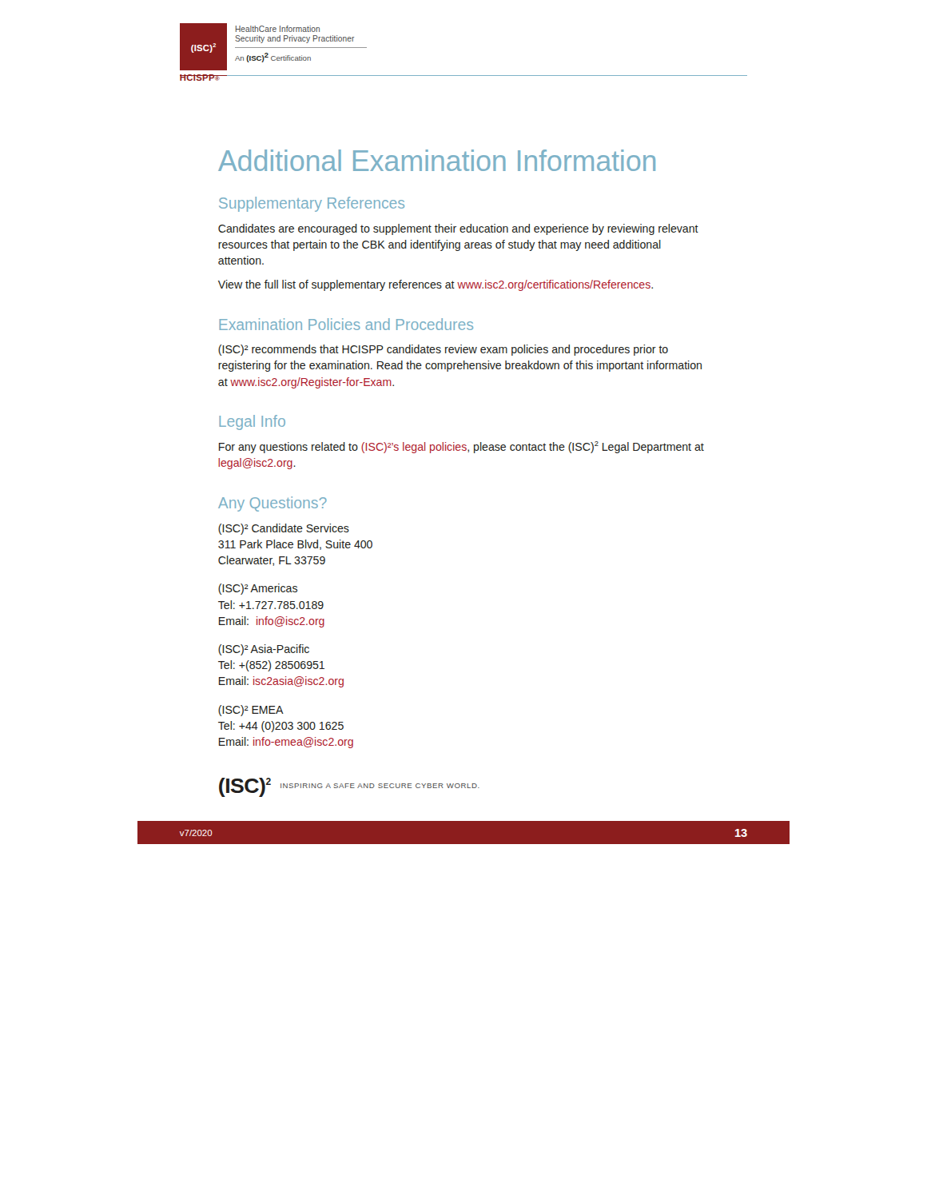(ISC)2
HealthCare Information
Security and Privacy Practitioner
An (ISC)2 Certification
HCISPP®
Additional Examination Information
Supplementary References
Candidates are encouraged to supplement their education and experience by reviewing relevant resources that pertain to the CBK and identifying areas of study that may need additional attention.
View the full list of supplementary references at www.isc2.org/certifications/References.
Examination Policies and Procedures
(ISC)² recommends that HCISPP candidates review exam policies and procedures prior to registering for the examination. Read the comprehensive breakdown of this important information at www.isc2.org/Register-for-Exam.
Legal Info
For any questions related to (ISC)²’s legal policies, please contact the (ISC)2 Legal Department at legal@isc2.org.
Any Questions?
(ISC)² Candidate Services
311 Park Place Blvd, Suite 400
Clearwater, FL 33759
(ISC)² Americas
Tel: +1.727.785.0189
Email: info@isc2.org
(ISC)² Asia-Pacific
Tel: +(852) 28506951
Email: isc2asia@isc2.org
(ISC)² EMEA
Tel: +44 (0)203 300 1625
Email: info-emea@isc2.org
(ISC)2 Inspiring a safe and secure cyber world.
v7/2020 13